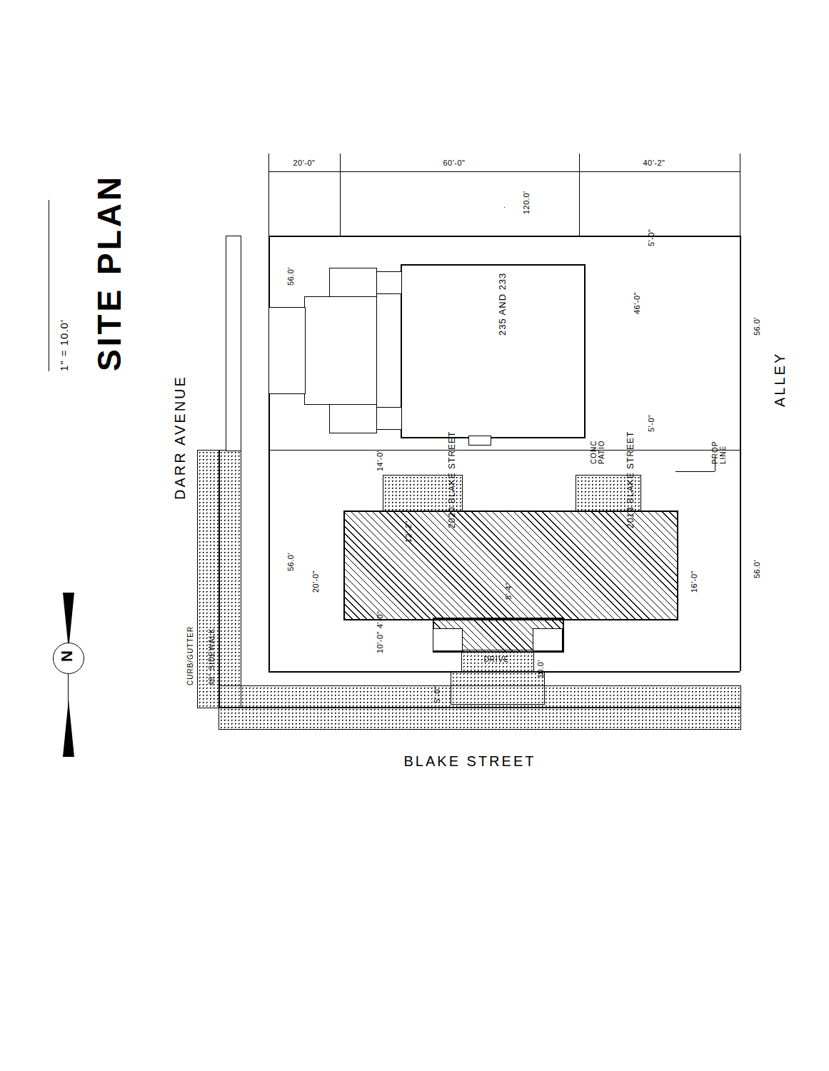SITE PLAN
1" = 10.0'
N
DARR AVENUE
ALLEY
BLAKE STREET
20'-0"
60'-0"
40'-2"
120.0'
56.0'
56.0'
56.0'
56.0'
235 AND 233
46'-0"
5'-0"
5'-0"
2020 BLAKE STREET
2018 BLAKE STREET
CONC
PATIO
DRIVE
PROP
LINE
14'-0"
12'-2"
20'-0"
16'-0"
8'-4"
4'-0"
10'-0"
10.0'
5'-0"
48" SIDEWALK
CURB/GUTTER